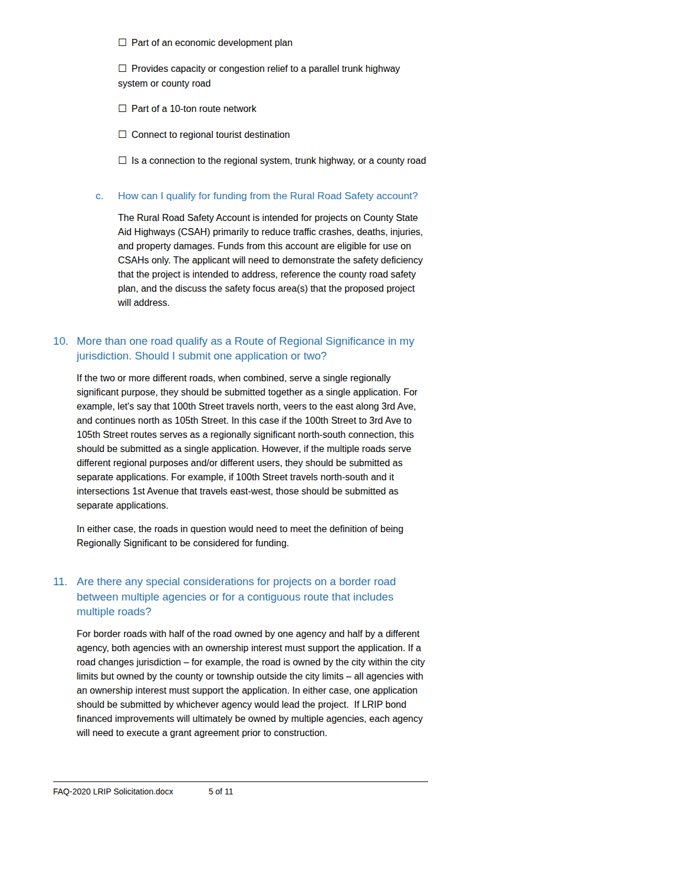Part of an economic development plan
Provides capacity or congestion relief to a parallel trunk highway system or county road
Part of a 10-ton route network
Connect to regional tourist destination
Is a connection to the regional system, trunk highway, or a county road
c. How can I qualify for funding from the Rural Road Safety account?
The Rural Road Safety Account is intended for projects on County State Aid Highways (CSAH) primarily to reduce traffic crashes, deaths, injuries, and property damages. Funds from this account are eligible for use on CSAHs only. The applicant will need to demonstrate the safety deficiency that the project is intended to address, reference the county road safety plan, and the discuss the safety focus area(s) that the proposed project will address.
10. More than one road qualify as a Route of Regional Significance in my jurisdiction. Should I submit one application or two?
If the two or more different roads, when combined, serve a single regionally significant purpose, they should be submitted together as a single application. For example, let's say that 100th Street travels north, veers to the east along 3rd Ave, and continues north as 105th Street. In this case if the 100th Street to 3rd Ave to 105th Street routes serves as a regionally significant north-south connection, this should be submitted as a single application. However, if the multiple roads serve different regional purposes and/or different users, they should be submitted as separate applications. For example, if 100th Street travels north-south and it intersections 1st Avenue that travels east-west, those should be submitted as separate applications.
In either case, the roads in question would need to meet the definition of being Regionally Significant to be considered for funding.
11. Are there any special considerations for projects on a border road between multiple agencies or for a contiguous route that includes multiple roads?
For border roads with half of the road owned by one agency and half by a different agency, both agencies with an ownership interest must support the application. If a road changes jurisdiction – for example, the road is owned by the city within the city limits but owned by the county or township outside the city limits – all agencies with an ownership interest must support the application. In either case, one application should be submitted by whichever agency would lead the project. If LRIP bond financed improvements will ultimately be owned by multiple agencies, each agency will need to execute a grant agreement prior to construction.
FAQ-2020 LRIP Solicitation.docx 5 of 11